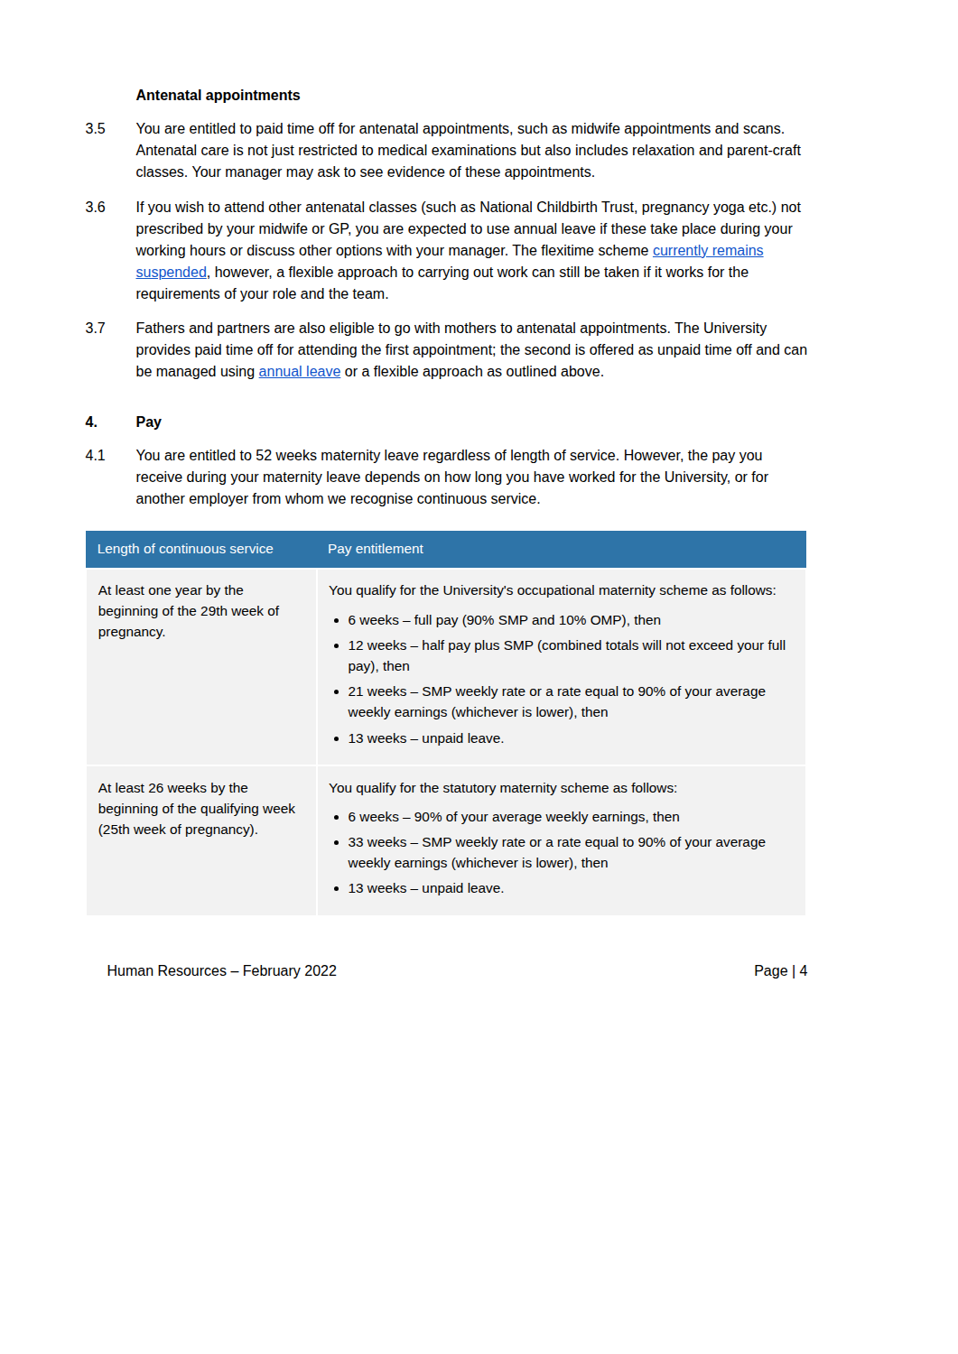Antenatal appointments
3.5
You are entitled to paid time off for antenatal appointments, such as midwife appointments and scans. Antenatal care is not just restricted to medical examinations but also includes relaxation and parent-craft classes. Your manager may ask to see evidence of these appointments.
3.6
If you wish to attend other antenatal classes (such as National Childbirth Trust, pregnancy yoga etc.) not prescribed by your midwife or GP, you are expected to use annual leave if these take place during your working hours or discuss other options with your manager. The flexitime scheme currently remains suspended, however, a flexible approach to carrying out work can still be taken if it works for the requirements of your role and the team.
3.7
Fathers and partners are also eligible to go with mothers to antenatal appointments. The University provides paid time off for attending the first appointment; the second is offered as unpaid time off and can be managed using annual leave or a flexible approach as outlined above.
4.
Pay
4.1
You are entitled to 52 weeks maternity leave regardless of length of service. However, the pay you receive during your maternity leave depends on how long you have worked for the University, or for another employer from whom we recognise continuous service.
| Length of continuous service | Pay entitlement |
| --- | --- |
| At least one year by the beginning of the 29th week of pregnancy. | You qualify for the University's occupational maternity scheme as follows: 6 weeks – full pay (90% SMP and 10% OMP), then 12 weeks – half pay plus SMP (combined totals will not exceed your full pay), then 21 weeks – SMP weekly rate or a rate equal to 90% of your average weekly earnings (whichever is lower), then 13 weeks – unpaid leave. |
| At least 26 weeks by the beginning of the qualifying week (25th week of pregnancy). | You qualify for the statutory maternity scheme as follows: 6 weeks – 90% of your average weekly earnings, then 33 weeks – SMP weekly rate or a rate equal to 90% of your average weekly earnings (whichever is lower), then 13 weeks – unpaid leave. |
Human Resources – February 2022
Page | 4